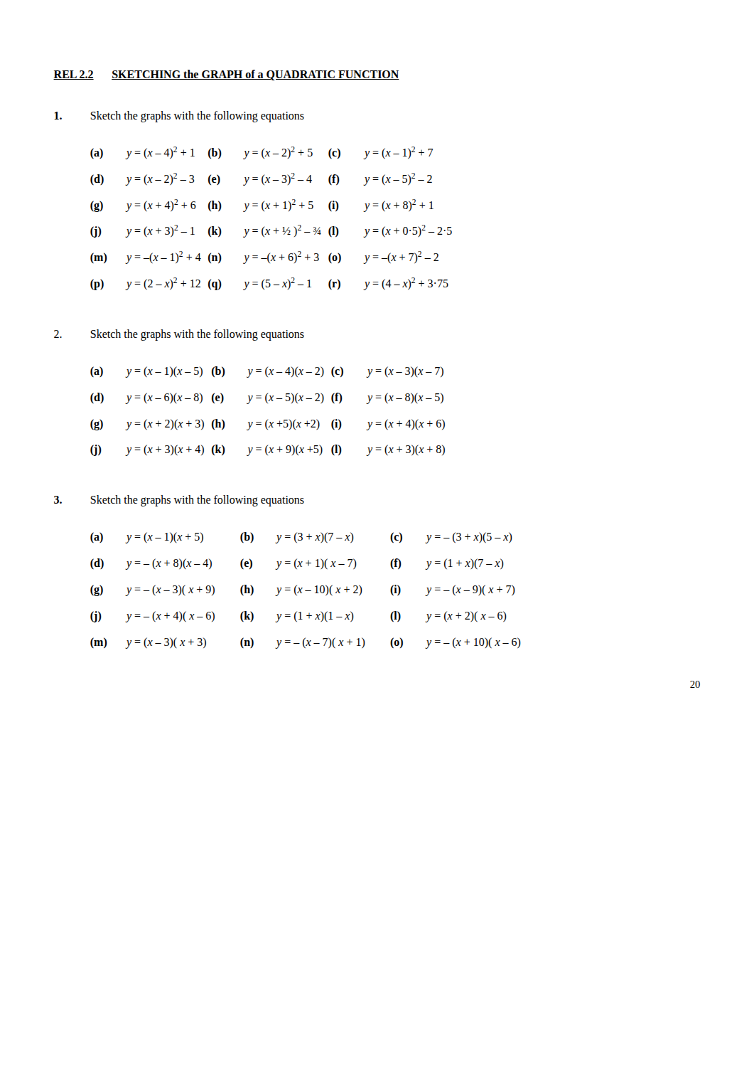REL 2.2 SKETCHING the GRAPH of a QUADRATIC FUNCTION
1. Sketch the graphs with the following equations
| (a) | y = ( x – 4) 2 + 1 | (b) | y = ( x – 2) 2 + 5 | (c) | y = ( x – 1) 2 + 7 |
| (d) | y = ( x – 2) 2 – 3 | (e) | y = ( x – 3) 2 – 4 | (f) | y = ( x – 5) 2 – 2 |
| (g) | y = ( x + 4) 2 + 6 | (h) | y = ( x + 1) 2 + 5 | (i) | y = ( x + 8) 2 + 1 |
| (j) | y = ( x + 3) 2 – 1 | (k) | y = ( x + ½ ) 2 – ¾ | (l) | y = ( x + 0·5) 2 – 2·5 |
| (m) | y = –( x – 1) 2 + 4 | (n) | y = –( x + 6) 2 + 3 | (o) | y = –( x + 7) 2 – 2 |
| (p) | y = (2 – x ) 2 + 12 | (q) | y = (5 – x ) 2 – 1 | (r) | y = (4 – x ) 2 + 3·75 |
2. Sketch the graphs with the following equations
| (a) | y = ( x – 1)( x – 5) | (b) | y = ( x – 4)( x – 2) | (c) | y = ( x – 3)( x – 7) |
| (d) | y = ( x – 6)( x – 8) | (e) | y = ( x – 5)( x – 2) | (f) | y = ( x – 8)( x – 5) |
| (g) | y = ( x + 2)( x + 3) | (h) | y = ( x +5)( x +2) | (i) | y = ( x + 4)( x + 6) |
| (j) | y = ( x + 3)( x + 4) | (k) | y = ( x + 9)( x +5) | (l) | y = ( x + 3)( x + 8) |
3. Sketch the graphs with the following equations
| (a) | y = ( x – 1)( x + 5) | (b) | y = (3 + x )(7 – x ) | (c) | y = – (3 + x )(5 – x ) |
| (d) | y = – ( x + 8)( x – 4) | (e) | y = ( x + 1)( x – 7) | (f) | y = (1 + x )(7 – x ) |
| (g) | y = – ( x – 3)( x + 9) | (h) | y = ( x – 10)( x + 2) | (i) | y = – ( x – 9)( x + 7) |
| (j) | y = – ( x + 4)( x – 6) | (k) | y = (1 + x )(1 – x ) | (l) | y = ( x + 2)( x – 6) |
| (m) | y = ( x – 3)( x + 3) | (n) | y = – ( x – 7)( x + 1) | (o) | y = – ( x + 10)( x – 6) |
20